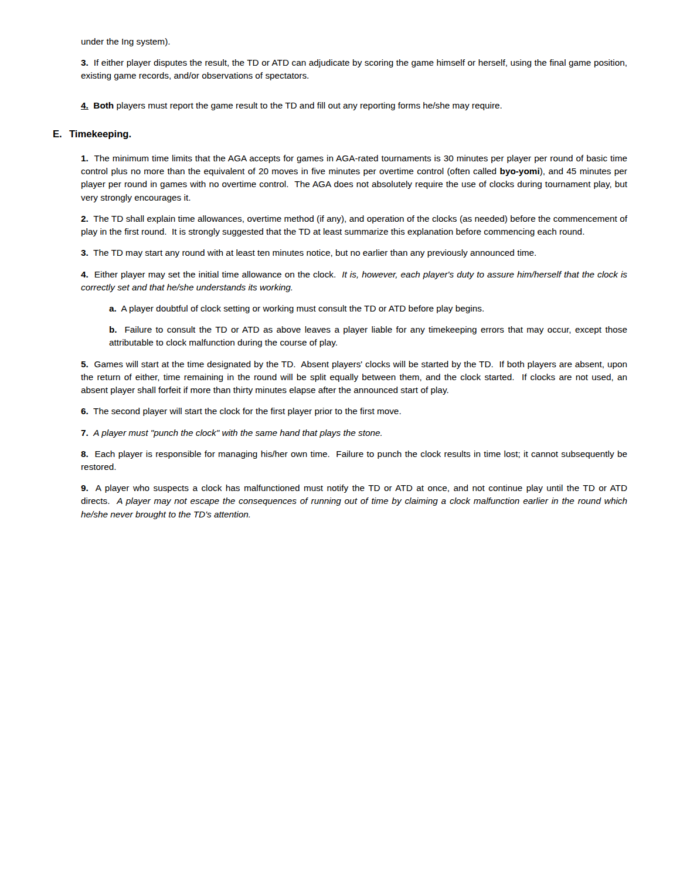under the Ing system).
3. If either player disputes the result, the TD or ATD can adjudicate by scoring the game himself or herself, using the final game position, existing game records, and/or observations of spectators.
4. Both players must report the game result to the TD and fill out any reporting forms he/she may require.
E. Timekeeping.
1. The minimum time limits that the AGA accepts for games in AGA-rated tournaments is 30 minutes per player per round of basic time control plus no more than the equivalent of 20 moves in five minutes per overtime control (often called byo-yomi), and 45 minutes per player per round in games with no overtime control. The AGA does not absolutely require the use of clocks during tournament play, but very strongly encourages it.
2. The TD shall explain time allowances, overtime method (if any), and operation of the clocks (as needed) before the commencement of play in the first round. It is strongly suggested that the TD at least summarize this explanation before commencing each round.
3. The TD may start any round with at least ten minutes notice, but no earlier than any previously announced time.
4. Either player may set the initial time allowance on the clock. It is, however, each player's duty to assure him/herself that the clock is correctly set and that he/she understands its working.
a. A player doubtful of clock setting or working must consult the TD or ATD before play begins.
b. Failure to consult the TD or ATD as above leaves a player liable for any timekeeping errors that may occur, except those attributable to clock malfunction during the course of play.
5. Games will start at the time designated by the TD. Absent players' clocks will be started by the TD. If both players are absent, upon the return of either, time remaining in the round will be split equally between them, and the clock started. If clocks are not used, an absent player shall forfeit if more than thirty minutes elapse after the announced start of play.
6. The second player will start the clock for the first player prior to the first move.
7. A player must "punch the clock" with the same hand that plays the stone.
8. Each player is responsible for managing his/her own time. Failure to punch the clock results in time lost; it cannot subsequently be restored.
9. A player who suspects a clock has malfunctioned must notify the TD or ATD at once, and not continue play until the TD or ATD directs. A player may not escape the consequences of running out of time by claiming a clock malfunction earlier in the round which he/she never brought to the TD's attention.